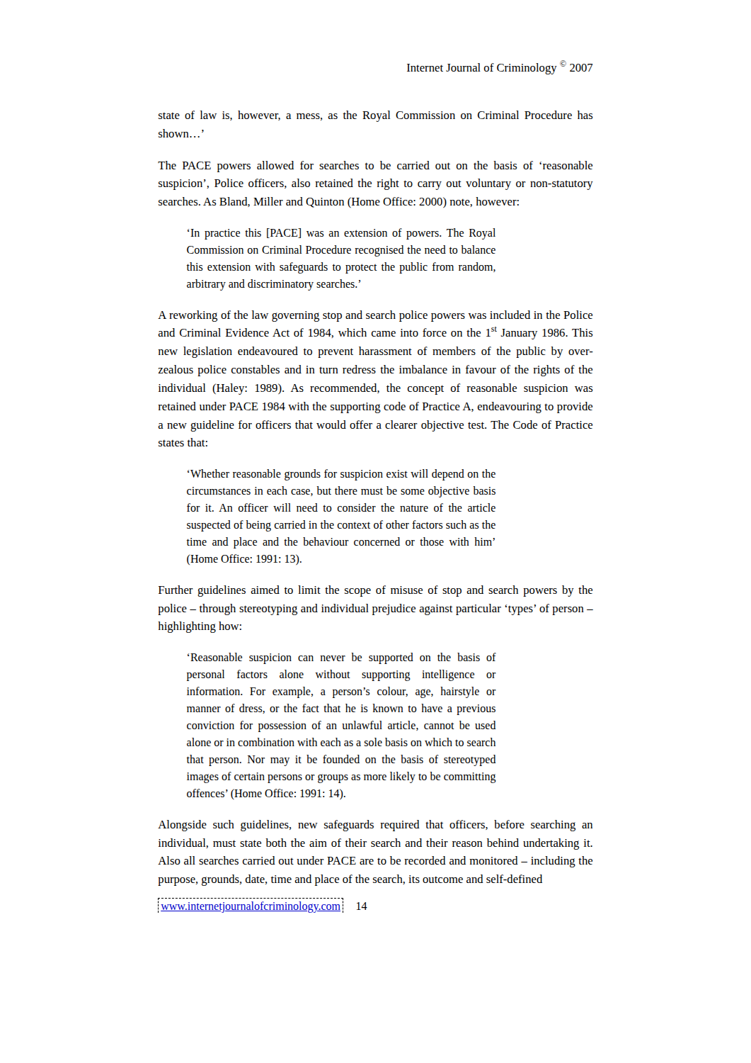Internet Journal of Criminology © 2007
state of law is, however, a mess, as the Royal Commission on Criminal Procedure has shown…’
The PACE powers allowed for searches to be carried out on the basis of ‘reasonable suspicion’, Police officers, also retained the right to carry out voluntary or non-statutory searches. As Bland, Miller and Quinton (Home Office: 2000) note, however:
‘In practice this [PACE] was an extension of powers. The Royal Commission on Criminal Procedure recognised the need to balance this extension with safeguards to protect the public from random, arbitrary and discriminatory searches.’
A reworking of the law governing stop and search police powers was included in the Police and Criminal Evidence Act of 1984, which came into force on the 1st January 1986. This new legislation endeavoured to prevent harassment of members of the public by over-zealous police constables and in turn redress the imbalance in favour of the rights of the individual (Haley: 1989). As recommended, the concept of reasonable suspicion was retained under PACE 1984 with the supporting code of Practice A, endeavouring to provide a new guideline for officers that would offer a clearer objective test. The Code of Practice states that:
‘Whether reasonable grounds for suspicion exist will depend on the circumstances in each case, but there must be some objective basis for it. An officer will need to consider the nature of the article suspected of being carried in the context of other factors such as the time and place and the behaviour concerned or those with him’ (Home Office: 1991: 13).
Further guidelines aimed to limit the scope of misuse of stop and search powers by the police – through stereotyping and individual prejudice against particular ‘types’ of person – highlighting how:
‘Reasonable suspicion can never be supported on the basis of personal factors alone without supporting intelligence or information. For example, a person’s colour, age, hairstyle or manner of dress, or the fact that he is known to have a previous conviction for possession of an unlawful article, cannot be used alone or in combination with each as a sole basis on which to search that person. Nor may it be founded on the basis of stereotyped images of certain persons or groups as more likely to be committing offences’ (Home Office: 1991: 14).
Alongside such guidelines, new safeguards required that officers, before searching an individual, must state both the aim of their search and their reason behind undertaking it. Also all searches carried out under PACE are to be recorded and monitored – including the purpose, grounds, date, time and place of the search, its outcome and self-defined
www.internetjournalofcriminology.com 14